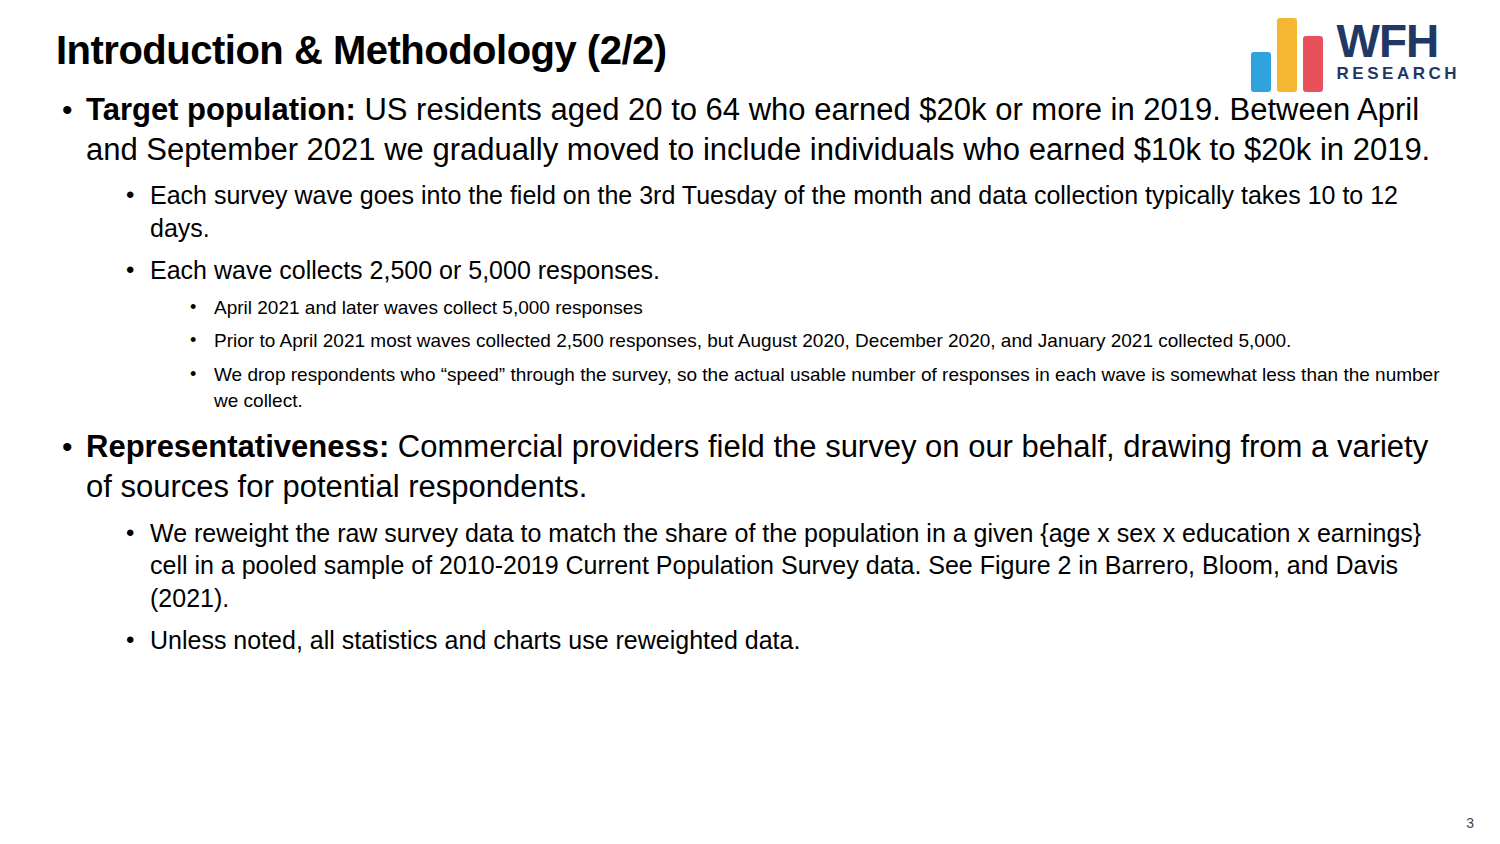WFH
RESEARCH
Introduction & Methodology (2/2)
Target population: US residents aged 20 to 64 who earned $20k or more in 2019. Between April and September 2021 we gradually moved to include individuals who earned $10k to $20k in 2019.
Each survey wave goes into the field on the 3rd Tuesday of the month and data collection typically takes 10 to 12 days.
Each wave collects 2,500 or 5,000 responses.
April 2021 and later waves collect 5,000 responses
Prior to April 2021 most waves collected 2,500 responses, but August 2020, December 2020, and January 2021 collected 5,000.
We drop respondents who “speed” through the survey, so the actual usable number of responses in each wave is somewhat less than the number we collect.
Representativeness: Commercial providers field the survey on our behalf, drawing from a variety of sources for potential respondents.
We reweight the raw survey data to match the share of the population in a given {age x sex x education x earnings} cell in a pooled sample of 2010-2019 Current Population Survey data. See Figure 2 in Barrero, Bloom, and Davis (2021).
Unless noted, all statistics and charts use reweighted data.
3